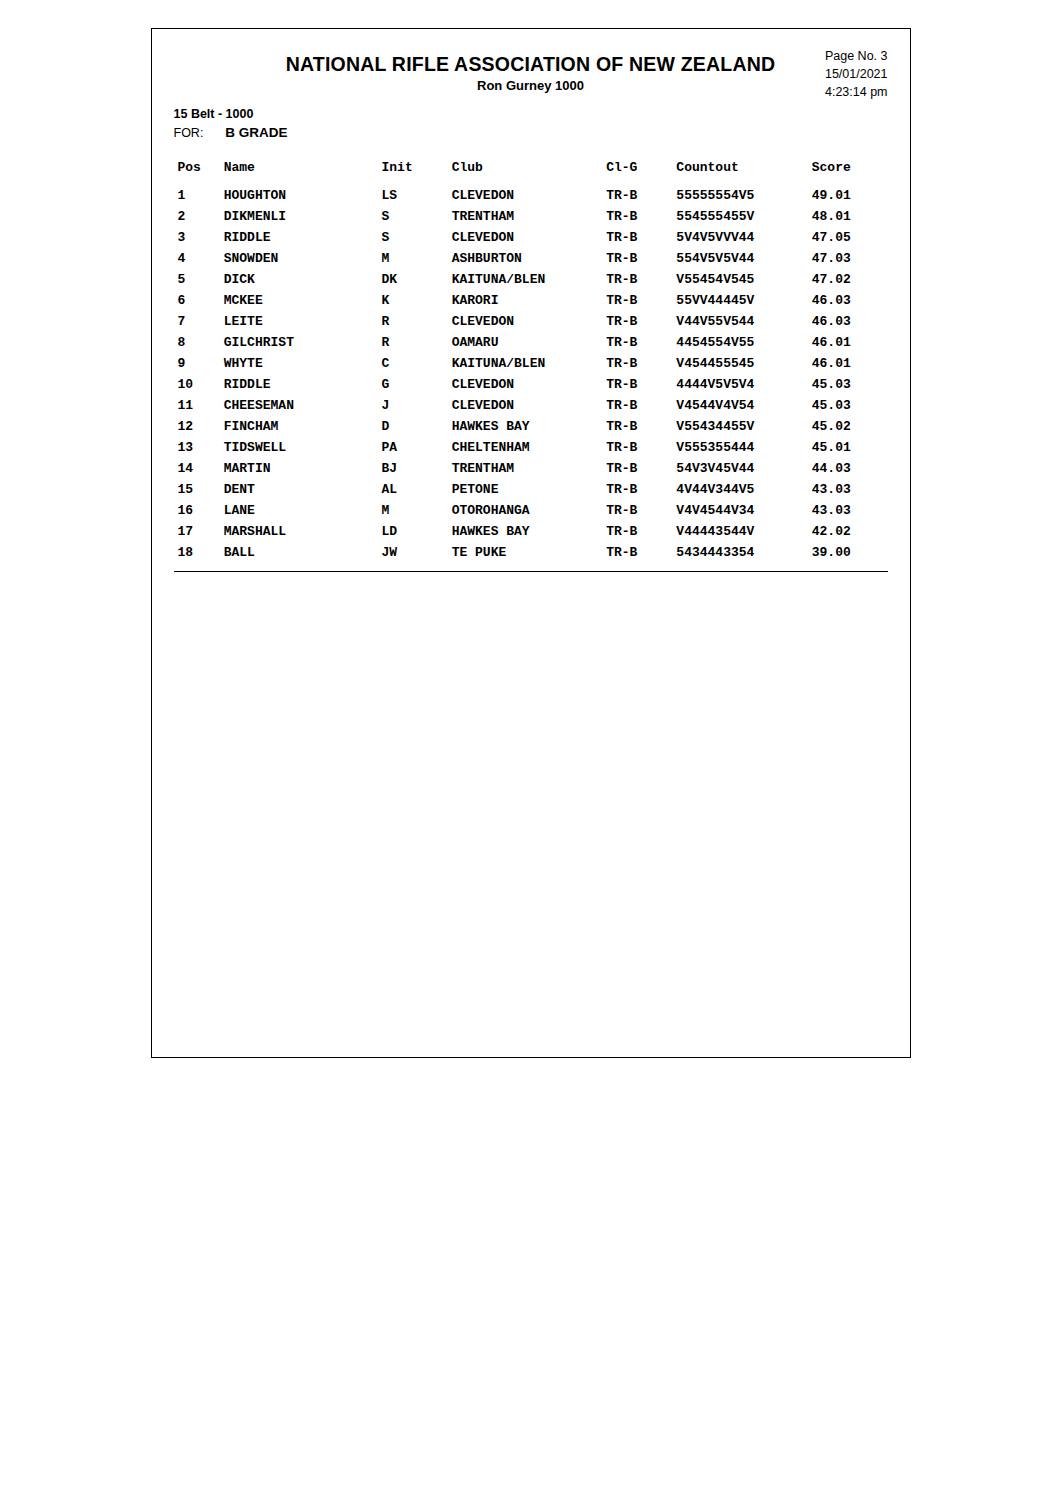Page No. 3
15/01/2021
4:23:14 pm
NATIONAL RIFLE ASSOCIATION OF NEW ZEALAND
Ron Gurney 1000
15 Belt - 1000
FOR: B GRADE
| Pos | Name | Init | Club | Cl-G | Countout | Score |
| --- | --- | --- | --- | --- | --- | --- |
| 1 | HOUGHTON | LS | CLEVEDON | TR-B | 55555554V5 | 49.01 |
| 2 | DIKMENLI | S | TRENTHAM | TR-B | 554555455V | 48.01 |
| 3 | RIDDLE | S | CLEVEDON | TR-B | 5V4V5VVV44 | 47.05 |
| 4 | SNOWDEN | M | ASHBURTON | TR-B | 554V5V5V44 | 47.03 |
| 5 | DICK | DK | KAITUNA/BLEN | TR-B | V55454V545 | 47.02 |
| 6 | MCKEE | K | KARORI | TR-B | 55VV44445V | 46.03 |
| 7 | LEITE | R | CLEVEDON | TR-B | V44V55V544 | 46.03 |
| 8 | GILCHRIST | R | OAMARU | TR-B | 4454554V55 | 46.01 |
| 9 | WHYTE | C | KAITUNA/BLEN | TR-B | V454455545 | 46.01 |
| 10 | RIDDLE | G | CLEVEDON | TR-B | 4444V5V5V4 | 45.03 |
| 11 | CHEESEMAN | J | CLEVEDON | TR-B | V4544V4V54 | 45.03 |
| 12 | FINCHAM | D | HAWKES BAY | TR-B | V55434455V | 45.02 |
| 13 | TIDSWELL | PA | CHELTENHAM | TR-B | V555355444 | 45.01 |
| 14 | MARTIN | BJ | TRENTHAM | TR-B | 54V3V45V44 | 44.03 |
| 15 | DENT | AL | PETONE | TR-B | 4V44V344V5 | 43.03 |
| 16 | LANE | M | OTOROHANGA | TR-B | V4V4544V34 | 43.03 |
| 17 | MARSHALL | LD | HAWKES BAY | TR-B | V44443544V | 42.02 |
| 18 | BALL | JW | TE PUKE | TR-B | 5434443354 | 39.00 |